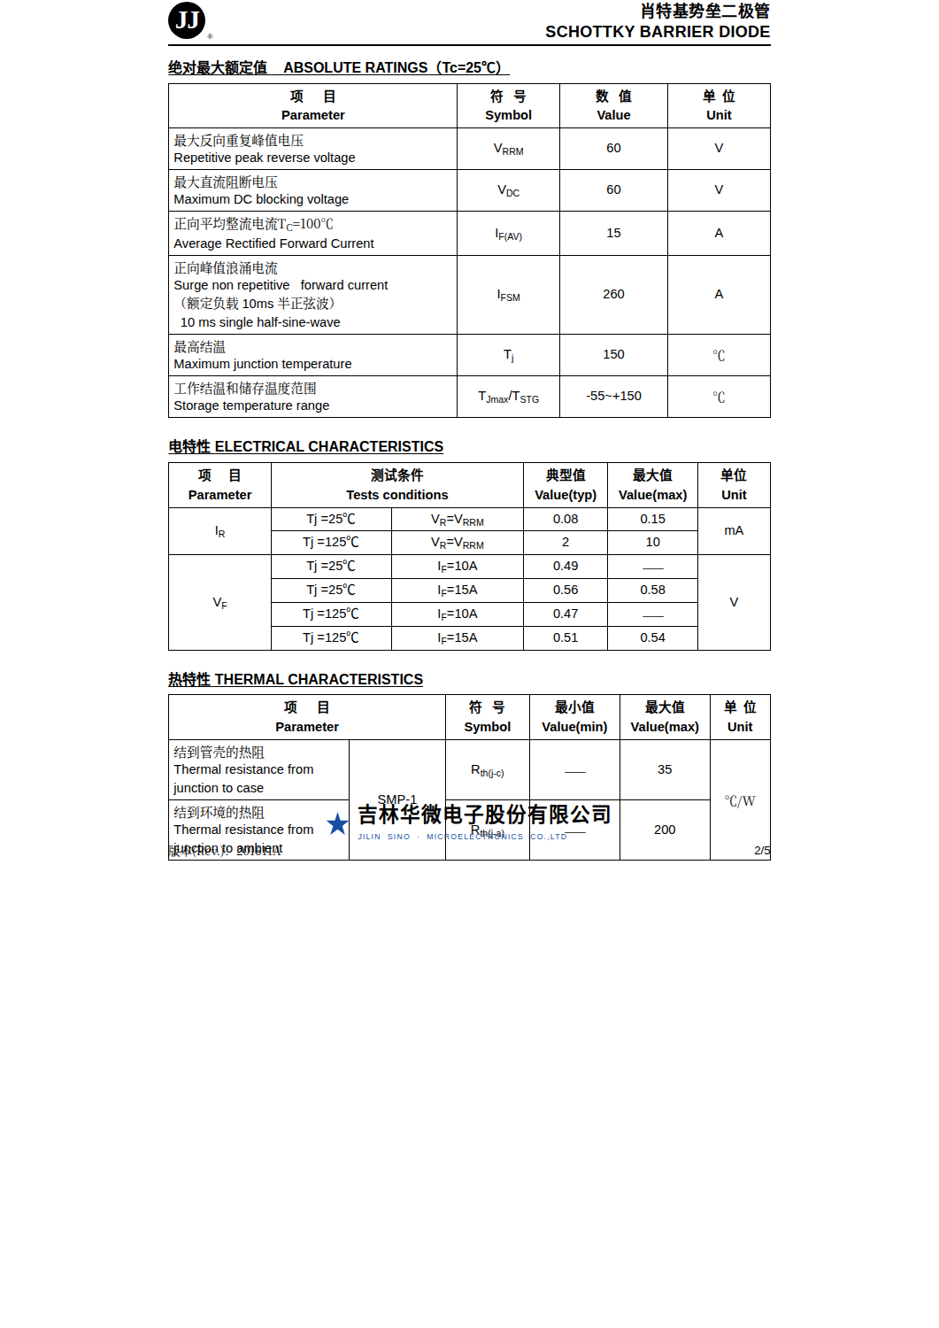JJ
®
肖特基势垒二极管
SCHOTTKY BARRIER DIODE
绝对最大额定值 ABSOLUTE RATINGS（Tc=25℃）
| 项 目 Parameter | 符 号 Symbol | 数 值 Value | 单 位 Unit |
| --- | --- | --- | --- |
| 最大反向重复峰值电压 Repetitive peak reverse voltage | V RRM | 60 | V |
| 最大直流阻断电压 Maximum DC blocking voltage | V DC | 60 | V |
| 正向平均整流电流T C =100℃ Average Rectified Forward Current | I F(AV) | 15 | A |
| 正向峰值浪涌电流 Surge non repetitive forward current （额定负载 10ms 半正弦波） 10 ms single half-sine-wave | I FSM | 260 | A |
| 最高结温 Maximum junction temperature | T j | 150 | ℃ |
| 工作结温和储存温度范围 Storage temperature range | T Jmax /T STG | -55~+150 | ℃ |
电特性 ELECTRICAL CHARACTERISTICS
| 项 目 Parameter | 测试条件 Tests conditions | 典型值 Value(typ) | 最大值 Value(max) | 单位 Unit |
| --- | --- | --- | --- | --- |
| I R | Tj =25℃ | V R =V RRM | 0.08 | 0.15 | mA |
| Tj =125℃ | V R =V RRM | 2 | 10 |
| V F | Tj =25℃ | I F =10A | 0.49 | —— | V |
| Tj =25℃ | I F =15A | 0.56 | 0.58 |
| Tj =125℃ | I F =10A | 0.47 | —— |
| Tj =125℃ | I F =15A | 0.51 | 0.54 |
热特性 THERMAL CHARACTERISTICS
| 项 目 Parameter | 符 号 Symbol | 最小值 Value(min) | 最大值 Value(max) | 单 位 Unit |
| --- | --- | --- | --- | --- |
| 结到管壳的热阻 Thermal resistance from junction to case | SMP-1 | R th(j-c) | —— | 35 | ℃/W |
| 结到环境的热阻 Thermal resistance from junction to ambient | R th(j-a) | —— | 200 |
吉林华微电子股份有限公司
JILIN SINO · MICROELECTRONICS CO.,LTD
版本(Rev.)：201611A
2/5